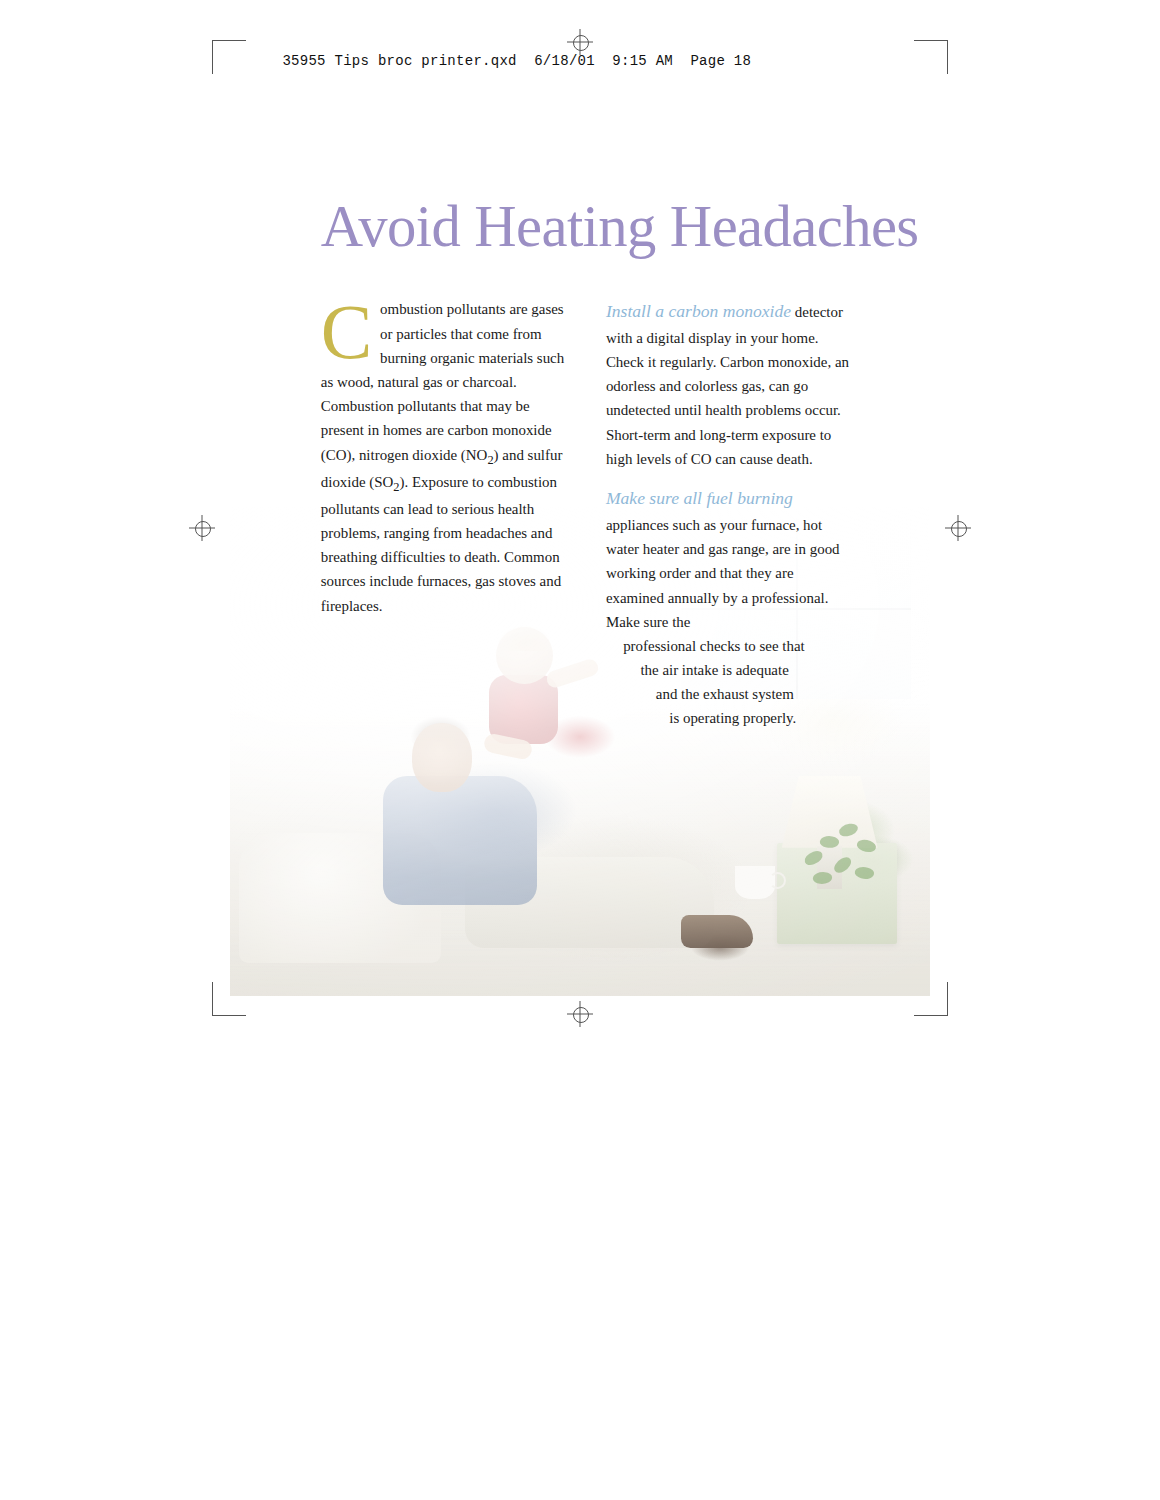35955 Tips broc printer.qxd 6/18/01 9:15 AM Page 18
Avoid Heating Headaches
Combustion pollutants are gases or particles that come from burning organic materials such as wood, natural gas or charcoal. Combustion pollutants that may be present in homes are carbon monoxide (CO), nitrogen dioxide (NO2) and sulfur dioxide (SO2). Exposure to combustion pollutants can lead to serious health problems, ranging from headaches and breathing difficulties to death. Common sources include furnaces, gas stoves and fireplaces.
Install a carbon monoxide detector with a digital display in your home. Check it regularly. Carbon monoxide, an odorless and colorless gas, can go undetected until health problems occur. Short-term and long-term exposure to high levels of CO can cause death.
Make sure all fuel burning appliances such as your furnace, hot water heater and gas range, are in good working order and that they are examined annually by a professional. Make sure the professional checks to see that the air intake is adequate and the exhaust system is operating properly.